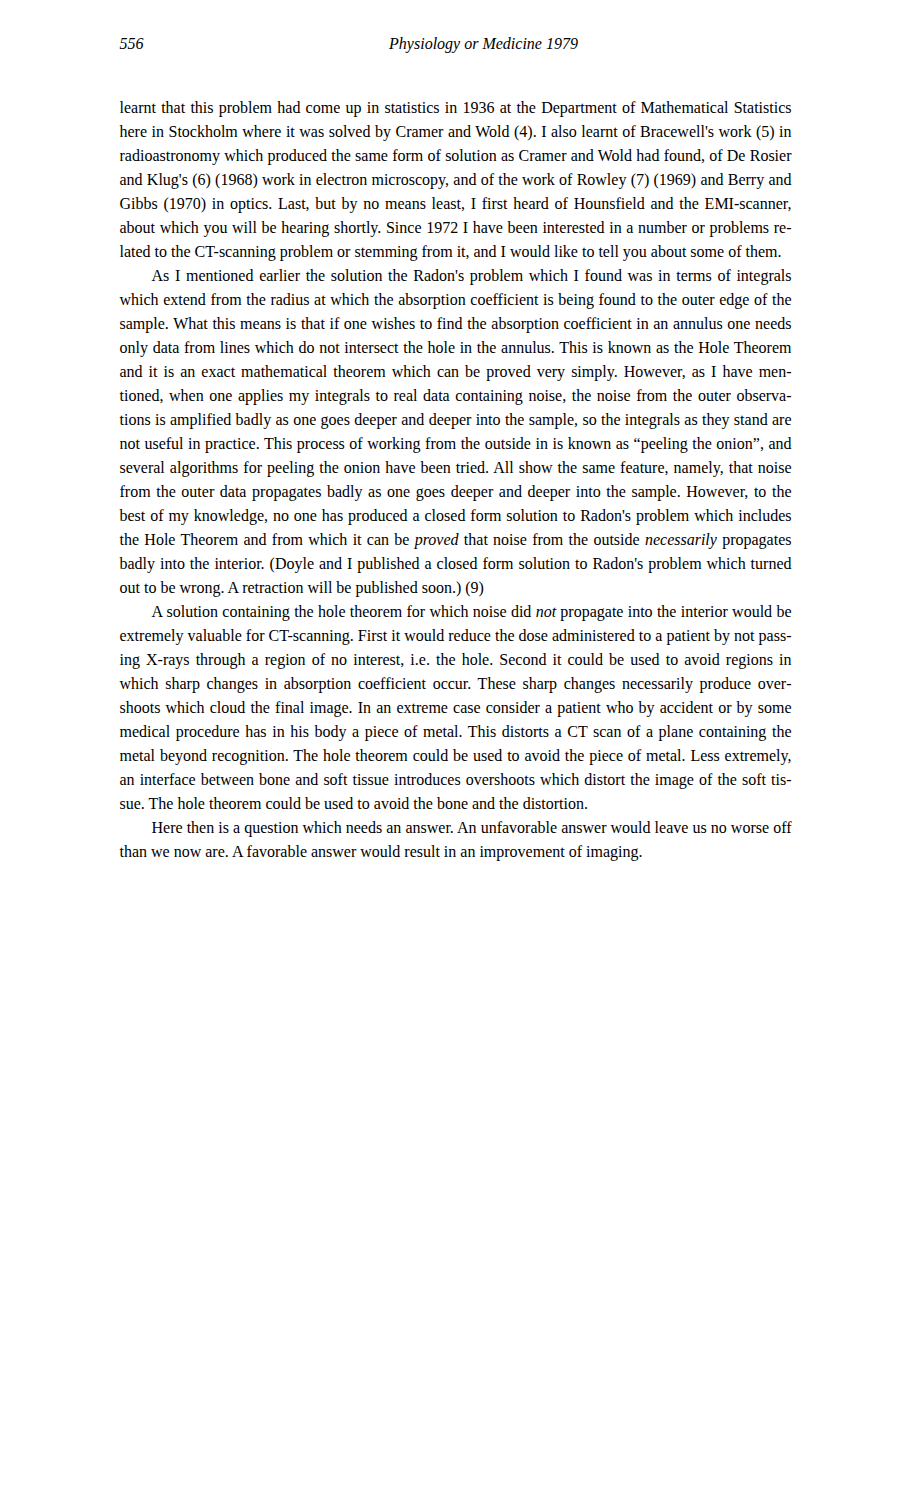556 Physiology or Medicine 1979
learnt that this problem had come up in statistics in 1936 at the Department of Mathematical Statistics here in Stockholm where it was solved by Cramer and Wold (4). I also learnt of Bracewell's work (5) in radioastronomy which produced the same form of solution as Cramer and Wold had found, of De Rosier and Klug's (6) (1968) work in electron microscopy, and of the work of Rowley (7) (1969) and Berry and Gibbs (1970) in optics. Last, but by no means least, I first heard of Hounsfield and the EMI-scanner, about which you will be hearing shortly. Since 1972 I have been interested in a number or problems related to the CT-scanning problem or stemming from it, and I would like to tell you about some of them.
As I mentioned earlier the solution the Radon's problem which I found was in terms of integrals which extend from the radius at which the absorption coefficient is being found to the outer edge of the sample. What this means is that if one wishes to find the absorption coefficient in an annulus one needs only data from lines which do not intersect the hole in the annulus. This is known as the Hole Theorem and it is an exact mathematical theorem which can be proved very simply. However, as I have mentioned, when one applies my integrals to real data containing noise, the noise from the outer observations is amplified badly as one goes deeper and deeper into the sample, so the integrals as they stand are not useful in practice. This process of working from the outside in is known as “peeling the onion”, and several algorithms for peeling the onion have been tried. All show the same feature, namely, that noise from the outer data propagates badly as one goes deeper and deeper into the sample. However, to the best of my knowledge, no one has produced a closed form solution to Radon's problem which includes the Hole Theorem and from which it can be proved that noise from the outside necessarily propagates badly into the interior. (Doyle and I published a closed form solution to Radon's problem which turned out to be wrong. A retraction will be published soon.) (9)
A solution containing the hole theorem for which noise did not propagate into the interior would be extremely valuable for CT-scanning. First it would reduce the dose administered to a patient by not passing X-rays through a region of no interest, i.e. the hole. Second it could be used to avoid regions in which sharp changes in absorption coefficient occur. These sharp changes necessarily produce overshoots which cloud the final image. In an extreme case consider a patient who by accident or by some medical procedure has in his body a piece of metal. This distorts a CT scan of a plane containing the metal beyond recognition. The hole theorem could be used to avoid the piece of metal. Less extremely, an interface between bone and soft tissue introduces overshoots which distort the image of the soft tissue. The hole theorem could be used to avoid the bone and the distortion.
Here then is a question which needs an answer. An unfavorable answer would leave us no worse off than we now are. A favorable answer would result in an improvement of imaging.